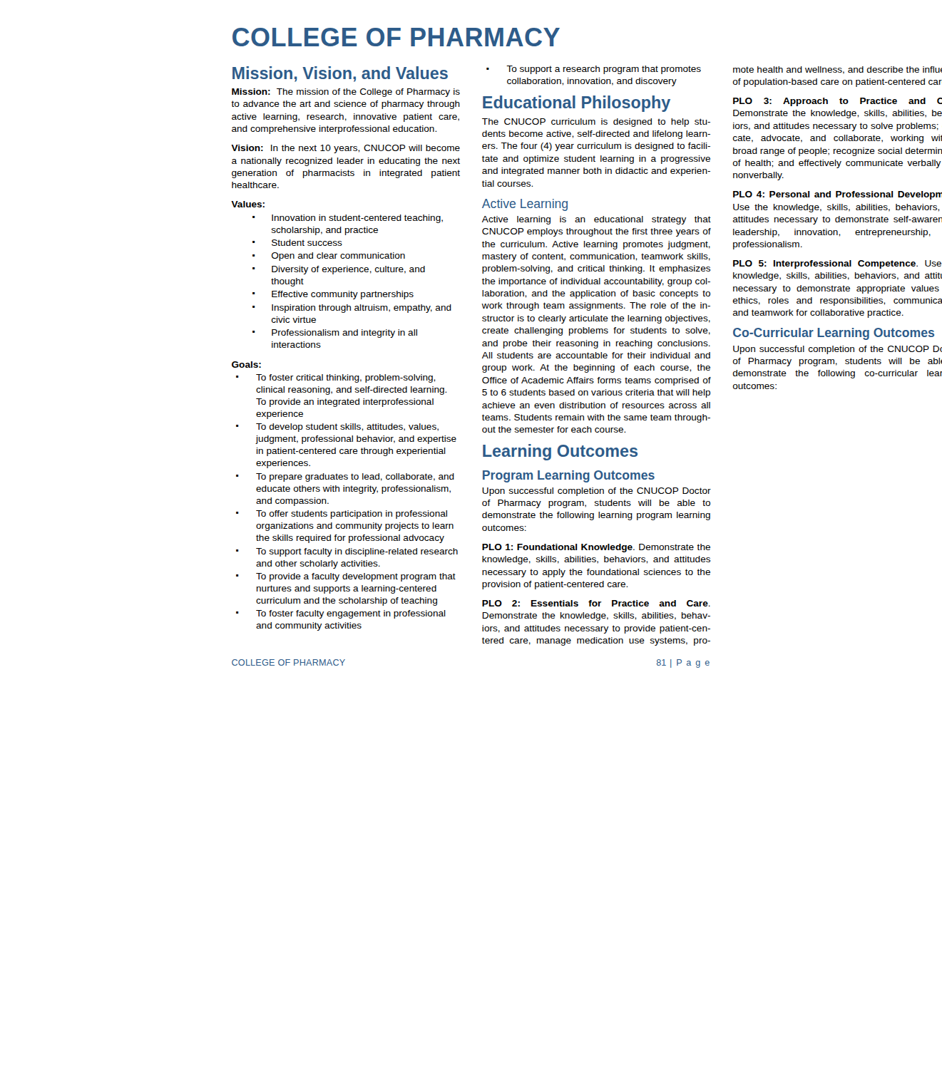COLLEGE OF PHARMACY
Mission, Vision, and Values
Mission: The mission of the College of Pharmacy is to advance the art and science of pharmacy through active learning, research, innovative patient care, and comprehensive interprofessional education.
Vision: In the next 10 years, CNUCOP will become a nationally recognized leader in educating the next generation of pharmacists in integrated patient healthcare.
Values:
Innovation in student-centered teaching, scholarship, and practice
Student success
Open and clear communication
Diversity of experience, culture, and thought
Effective community partnerships
Inspiration through altruism, empathy, and civic virtue
Professionalism and integrity in all interactions
Goals:
To foster critical thinking, problem-solving, clinical reasoning, and self-directed learning. To provide an integrated interprofessional experience
To develop student skills, attitudes, values, judgment, professional behavior, and expertise in patient-centered care through experiential experiences.
To prepare graduates to lead, collaborate, and educate others with integrity, professionalism, and compassion.
To offer students participation in professional organizations and community projects to learn the skills required for professional advocacy
To support faculty in discipline-related research and other scholarly activities.
To provide a faculty development program that nurtures and supports a learning-centered curriculum and the scholarship of teaching
To foster faculty engagement in professional and community activities
To support a research program that promotes collaboration, innovation, and discovery
Educational Philosophy
The CNUCOP curriculum is designed to help students become active, self-directed and lifelong learners. The four (4) year curriculum is designed to facilitate and optimize student learning in a progressive and integrated manner both in didactic and experiential courses.
Active Learning
Active learning is an educational strategy that CNUCOP employs throughout the first three years of the curriculum. Active learning promotes judgment, mastery of content, communication, teamwork skills, problem-solving, and critical thinking. It emphasizes the importance of individual accountability, group collaboration, and the application of basic concepts to work through team assignments. The role of the instructor is to clearly articulate the learning objectives, create challenging problems for students to solve, and probe their reasoning in reaching conclusions. All students are accountable for their individual and group work. At the beginning of each course, the Office of Academic Affairs forms teams comprised of 5 to 6 students based on various criteria that will help achieve an even distribution of resources across all teams. Students remain with the same team throughout the semester for each course.
Learning Outcomes
Program Learning Outcomes
Upon successful completion of the CNUCOP Doctor of Pharmacy program, students will be able to demonstrate the following learning program learning outcomes:
PLO 1: Foundational Knowledge. Demonstrate the knowledge, skills, abilities, behaviors, and attitudes necessary to apply the foundational sciences to the provision of patient-centered care.
PLO 2: Essentials for Practice and Care. Demonstrate the knowledge, skills, abilities, behaviors, and attitudes necessary to provide patient-centered care, manage medication use systems, promote health and wellness, and describe the influence of population-based care on patient-centered care.
PLO 3: Approach to Practice and Care. Demonstrate the knowledge, skills, abilities, behaviors, and attitudes necessary to solve problems; educate, advocate, and collaborate, working with a broad range of people; recognize social determinants of health; and effectively communicate verbally and nonverbally.
PLO 4: Personal and Professional Development. Use the knowledge, skills, abilities, behaviors, and attitudes necessary to demonstrate self-awareness, leadership, innovation, entrepreneurship, and professionalism.
PLO 5: Interprofessional Competence. Use the knowledge, skills, abilities, behaviors, and attitudes necessary to demonstrate appropriate values and ethics, roles and responsibilities, communication, and teamwork for collaborative practice.
Co-Curricular Learning Outcomes
Upon successful completion of the CNUCOP Doctor of Pharmacy program, students will be able to demonstrate the following co-curricular learning outcomes:
COLLEGE OF PHARMACY
81 | P a g e